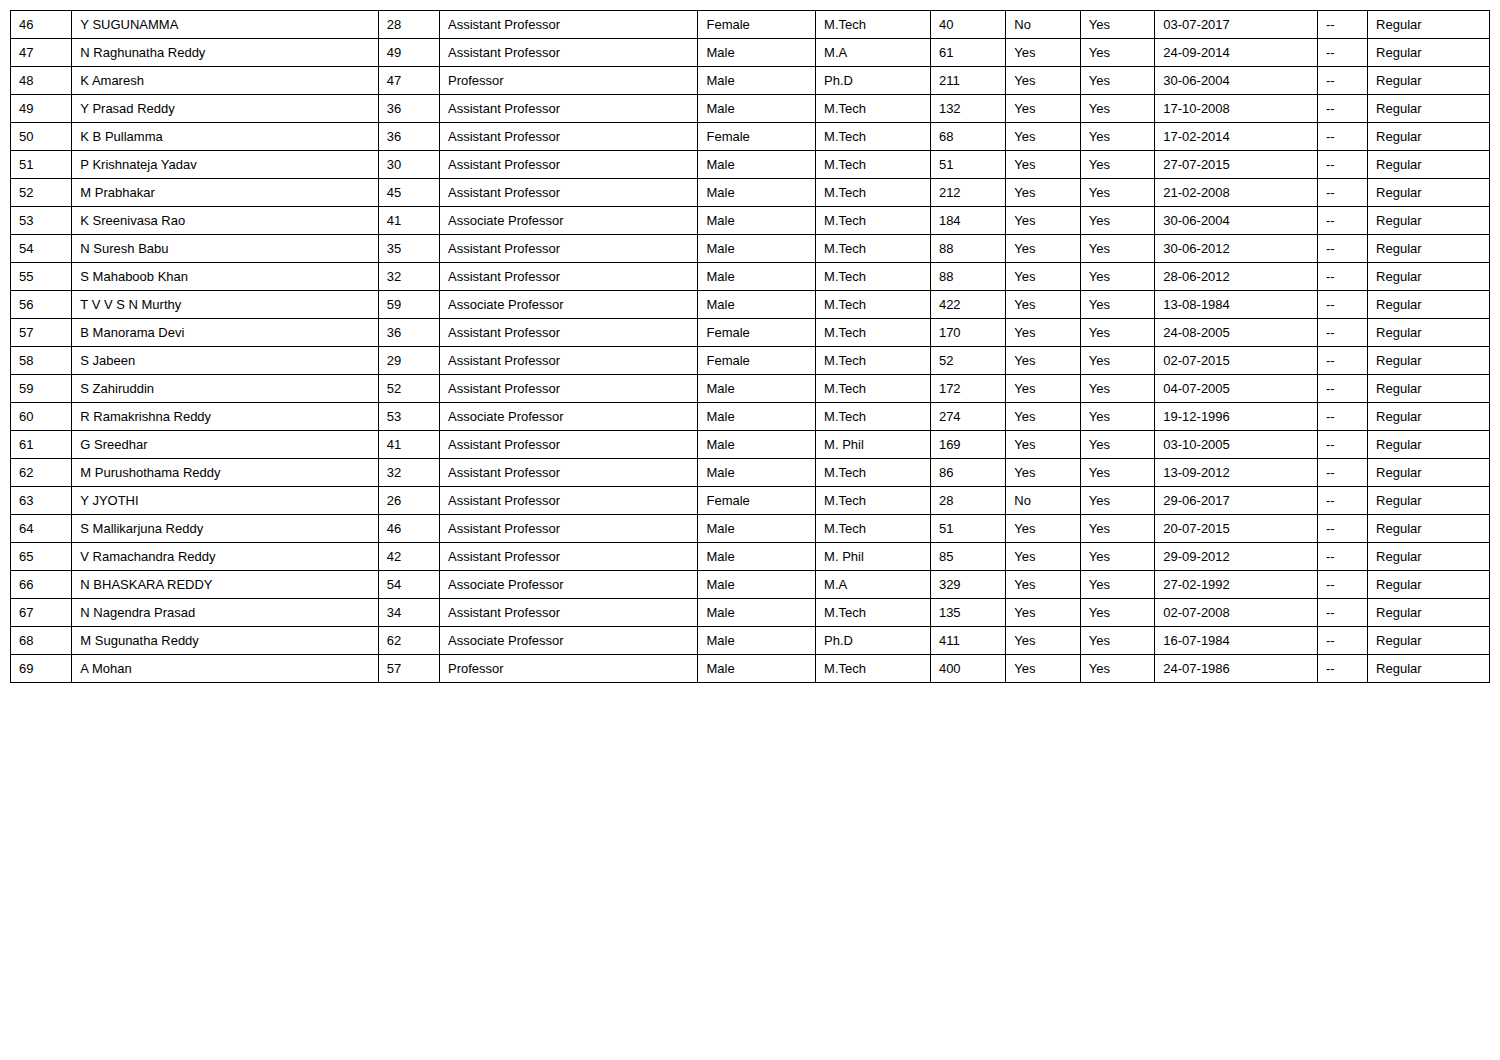| 46 | Y SUGUNAMMA | 28 | Assistant Professor | Female | M.Tech | 40 | No | Yes | 03-07-2017 | -- | Regular |
| 47 | N Raghunatha Reddy | 49 | Assistant Professor | Male | M.A | 61 | Yes | Yes | 24-09-2014 | -- | Regular |
| 48 | K Amaresh | 47 | Professor | Male | Ph.D | 211 | Yes | Yes | 30-06-2004 | -- | Regular |
| 49 | Y Prasad Reddy | 36 | Assistant Professor | Male | M.Tech | 132 | Yes | Yes | 17-10-2008 | -- | Regular |
| 50 | K B Pullamma | 36 | Assistant Professor | Female | M.Tech | 68 | Yes | Yes | 17-02-2014 | -- | Regular |
| 51 | P Krishnateja Yadav | 30 | Assistant Professor | Male | M.Tech | 51 | Yes | Yes | 27-07-2015 | -- | Regular |
| 52 | M Prabhakar | 45 | Assistant Professor | Male | M.Tech | 212 | Yes | Yes | 21-02-2008 | -- | Regular |
| 53 | K Sreenivasa Rao | 41 | Associate Professor | Male | M.Tech | 184 | Yes | Yes | 30-06-2004 | -- | Regular |
| 54 | N Suresh Babu | 35 | Assistant Professor | Male | M.Tech | 88 | Yes | Yes | 30-06-2012 | -- | Regular |
| 55 | S Mahaboob Khan | 32 | Assistant Professor | Male | M.Tech | 88 | Yes | Yes | 28-06-2012 | -- | Regular |
| 56 | T V V S N Murthy | 59 | Associate Professor | Male | M.Tech | 422 | Yes | Yes | 13-08-1984 | -- | Regular |
| 57 | B Manorama Devi | 36 | Assistant Professor | Female | M.Tech | 170 | Yes | Yes | 24-08-2005 | -- | Regular |
| 58 | S Jabeen | 29 | Assistant Professor | Female | M.Tech | 52 | Yes | Yes | 02-07-2015 | -- | Regular |
| 59 | S Zahiruddin | 52 | Assistant Professor | Male | M.Tech | 172 | Yes | Yes | 04-07-2005 | -- | Regular |
| 60 | R Ramakrishna Reddy | 53 | Associate Professor | Male | M.Tech | 274 | Yes | Yes | 19-12-1996 | -- | Regular |
| 61 | G Sreedhar | 41 | Assistant Professor | Male | M. Phil | 169 | Yes | Yes | 03-10-2005 | -- | Regular |
| 62 | M Purushothama Reddy | 32 | Assistant Professor | Male | M.Tech | 86 | Yes | Yes | 13-09-2012 | -- | Regular |
| 63 | Y JYOTHI | 26 | Assistant Professor | Female | M.Tech | 28 | No | Yes | 29-06-2017 | -- | Regular |
| 64 | S Mallikarjuna Reddy | 46 | Assistant Professor | Male | M.Tech | 51 | Yes | Yes | 20-07-2015 | -- | Regular |
| 65 | V Ramachandra Reddy | 42 | Assistant Professor | Male | M. Phil | 85 | Yes | Yes | 29-09-2012 | -- | Regular |
| 66 | N BHASKARA REDDY | 54 | Associate Professor | Male | M.A | 329 | Yes | Yes | 27-02-1992 | -- | Regular |
| 67 | N Nagendra Prasad | 34 | Assistant Professor | Male | M.Tech | 135 | Yes | Yes | 02-07-2008 | -- | Regular |
| 68 | M Sugunatha Reddy | 62 | Associate Professor | Male | Ph.D | 411 | Yes | Yes | 16-07-1984 | -- | Regular |
| 69 | A Mohan | 57 | Professor | Male | M.Tech | 400 | Yes | Yes | 24-07-1986 | -- | Regular |